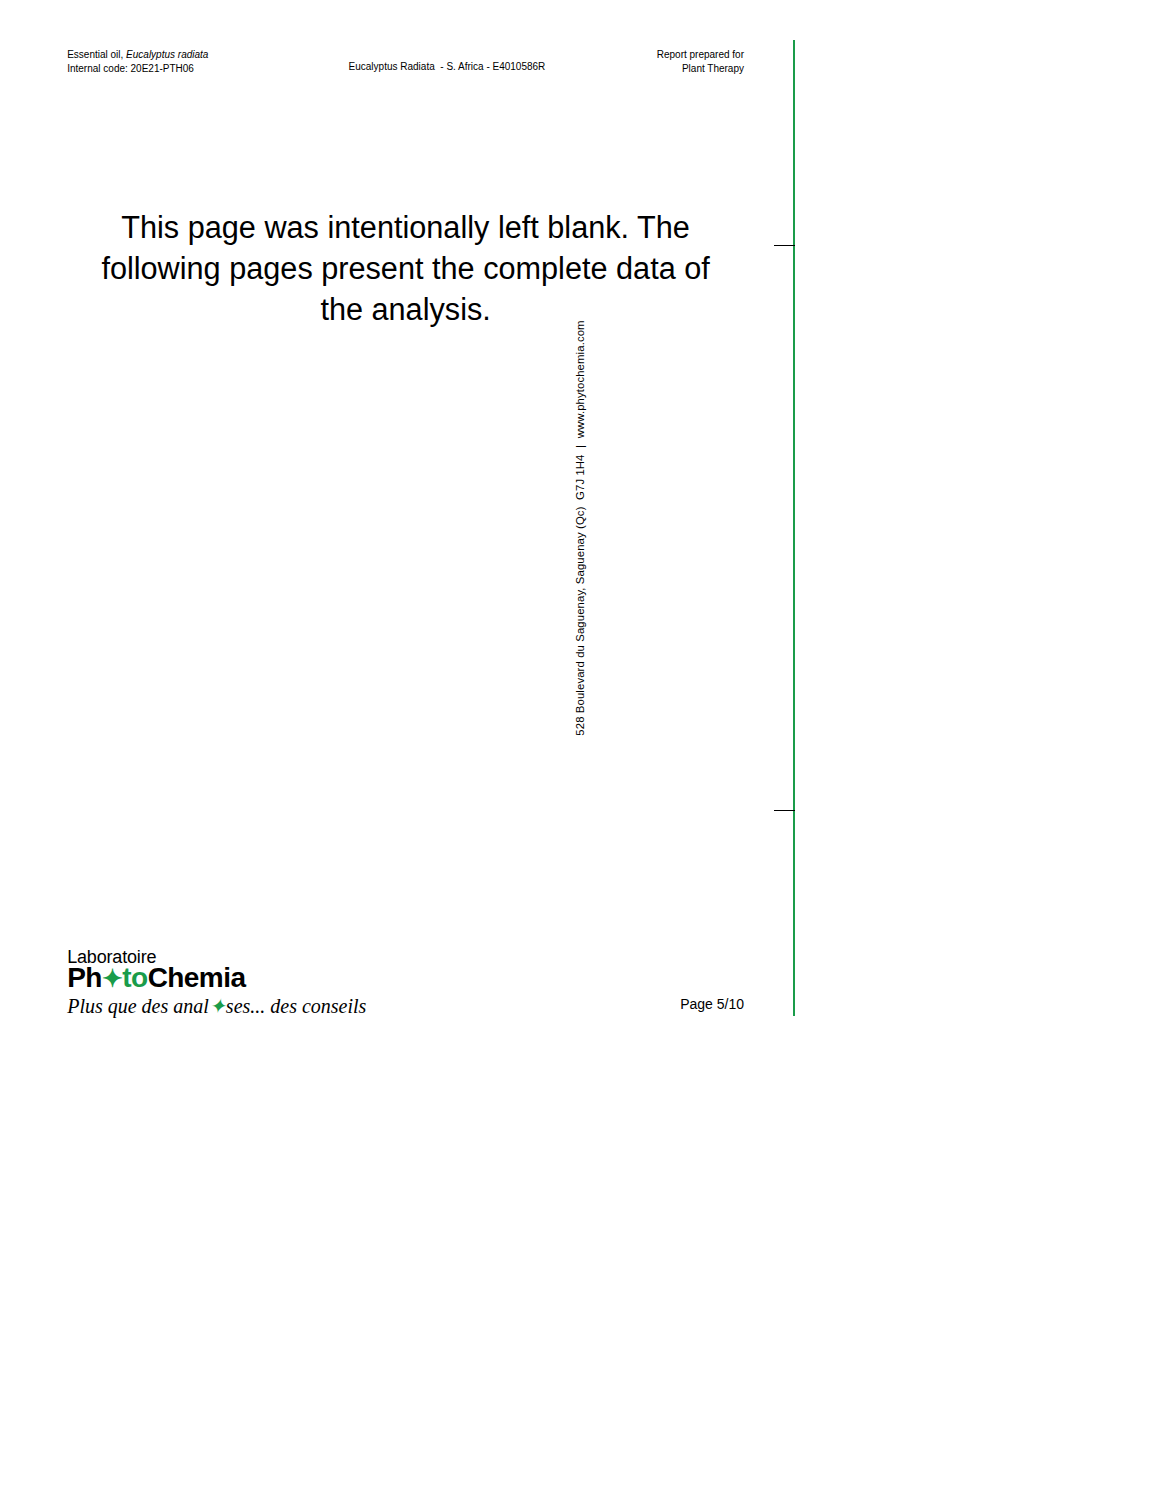Essential oil, Eucalyptus radiata
Internal code: 20E21-PTH06
Eucalyptus Radiata - S. Africa - E4010586R
Report prepared for
Plant Therapy
This page was intentionally left blank. The following pages present the complete data of the analysis.
528 Boulevard du Saguenay, Saguenay (Qc) G7J 1H4 | www.phytochemia.com
Laboratoire
Ph✦to Chemia
Plus que des anal✦ses... des conseils
Page 5/10